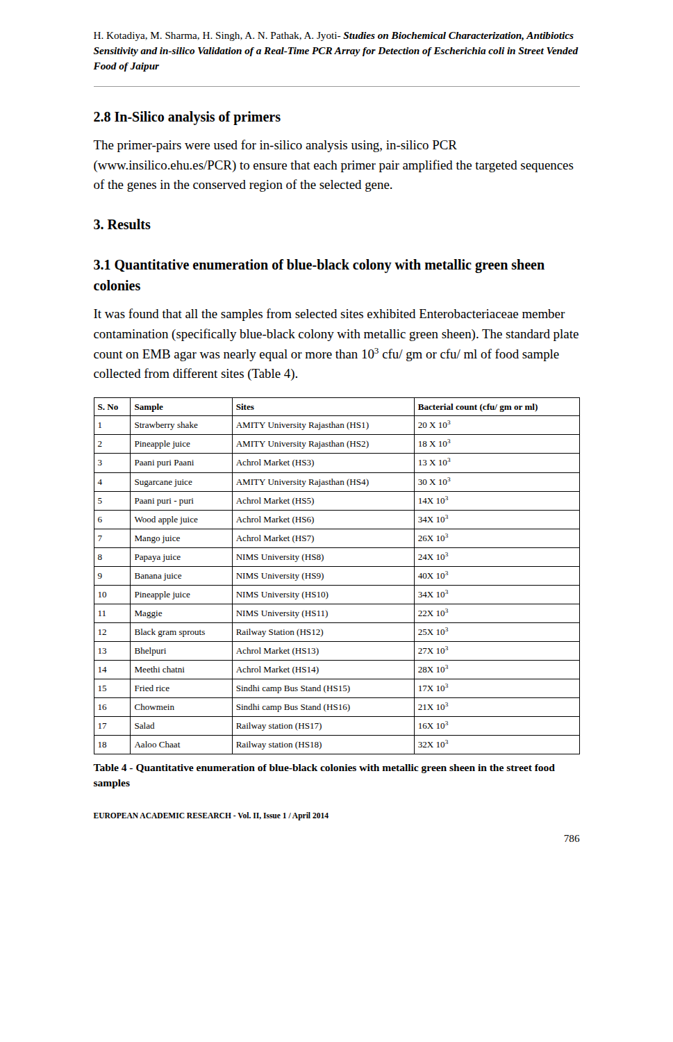H. Kotadiya, M. Sharma, H. Singh, A. N. Pathak, A. Jyoti- Studies on Biochemical Characterization, Antibiotics Sensitivity and in-silico Validation of a Real-Time PCR Array for Detection of Escherichia coli in Street Vended Food of Jaipur
2.8 In-Silico analysis of primers
The primer-pairs were used for in-silico analysis using, in-silico PCR (www.insilico.ehu.es/PCR) to ensure that each primer pair amplified the targeted sequences of the genes in the conserved region of the selected gene.
3. Results
3.1 Quantitative enumeration of blue-black colony with metallic green sheen colonies
It was found that all the samples from selected sites exhibited Enterobacteriaceae member contamination (specifically blue-black colony with metallic green sheen). The standard plate count on EMB agar was nearly equal or more than 103 cfu/ gm or cfu/ ml of food sample collected from different sites (Table 4).
Table 4 - Quantitative enumeration of blue-black colonies with metallic green sheen in the street food samples
| S. No | Sample | Sites | Bacterial count (cfu/ gm or ml) |
| --- | --- | --- | --- |
| 1 | Strawberry shake | AMITY University Rajasthan (HS1) | 20 X 10 3 |
| 2 | Pineapple juice | AMITY University Rajasthan (HS2) | 18 X 10 3 |
| 3 | Paani puri Paani | Achrol Market (HS3) | 13 X 10 3 |
| 4 | Sugarcane juice | AMITY University Rajasthan (HS4) | 30 X 10 3 |
| 5 | Paani puri - puri | Achrol Market (HS5) | 14X 10 3 |
| 6 | Wood apple juice | Achrol Market (HS6) | 34X 10 3 |
| 7 | Mango juice | Achrol Market (HS7) | 26X 10 3 |
| 8 | Papaya juice | NIMS University (HS8) | 24X 10 3 |
| 9 | Banana juice | NIMS University (HS9) | 40X 10 3 |
| 10 | Pineapple juice | NIMS University (HS10) | 34X 10 3 |
| 11 | Maggie | NIMS University (HS11) | 22X 10 3 |
| 12 | Black gram sprouts | Railway Station (HS12) | 25X 10 3 |
| 13 | Bhelpuri | Achrol Market (HS13) | 27X 10 3 |
| 14 | Meethi chatni | Achrol Market (HS14) | 28X 10 3 |
| 15 | Fried rice | Sindhi camp Bus Stand (HS15) | 17X 10 3 |
| 16 | Chowmein | Sindhi camp Bus Stand (HS16) | 21X 10 3 |
| 17 | Salad | Railway station (HS17) | 16X 10 3 |
| 18 | Aaloo Chaat | Railway station (HS18) | 32X 10 3 |
EUROPEAN ACADEMIC RESEARCH - Vol. II, Issue 1 / April 2014
786